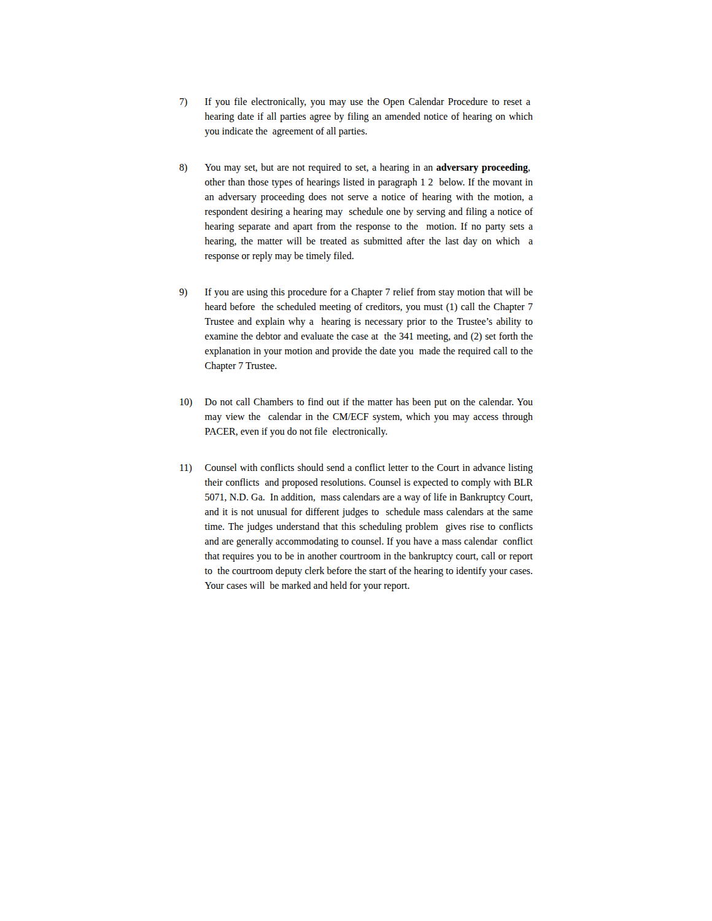7) If you file electronically, you may use the Open Calendar Procedure to reset a hearing date if all parties agree by filing an amended notice of hearing on which you indicate the agreement of all parties.
8) You may set, but are not required to set, a hearing in an adversary proceeding, other than those types of hearings listed in paragraph 1 2 below. If the movant in an adversary proceeding does not serve a notice of hearing with the motion, a respondent desiring a hearing may schedule one by serving and filing a notice of hearing separate and apart from the response to the motion. If no party sets a hearing, the matter will be treated as submitted after the last day on which a response or reply may be timely filed.
9) If you are using this procedure for a Chapter 7 relief from stay motion that will be heard before the scheduled meeting of creditors, you must (1) call the Chapter 7 Trustee and explain why a hearing is necessary prior to the Trustee’s ability to examine the debtor and evaluate the case at the 341 meeting, and (2) set forth the explanation in your motion and provide the date you made the required call to the Chapter 7 Trustee.
10) Do not call Chambers to find out if the matter has been put on the calendar. You may view the calendar in the CM/ECF system, which you may access through PACER, even if you do not file electronically.
11) Counsel with conflicts should send a conflict letter to the Court in advance listing their conflicts and proposed resolutions. Counsel is expected to comply with BLR 5071, N.D. Ga. In addition, mass calendars are a way of life in Bankruptcy Court, and it is not unusual for different judges to schedule mass calendars at the same time. The judges understand that this scheduling problem gives rise to conflicts and are generally accommodating to counsel. If you have a mass calendar conflict that requires you to be in another courtroom in the bankruptcy court, call or report to the courtroom deputy clerk before the start of the hearing to identify your cases. Your cases will be marked and held for your report.